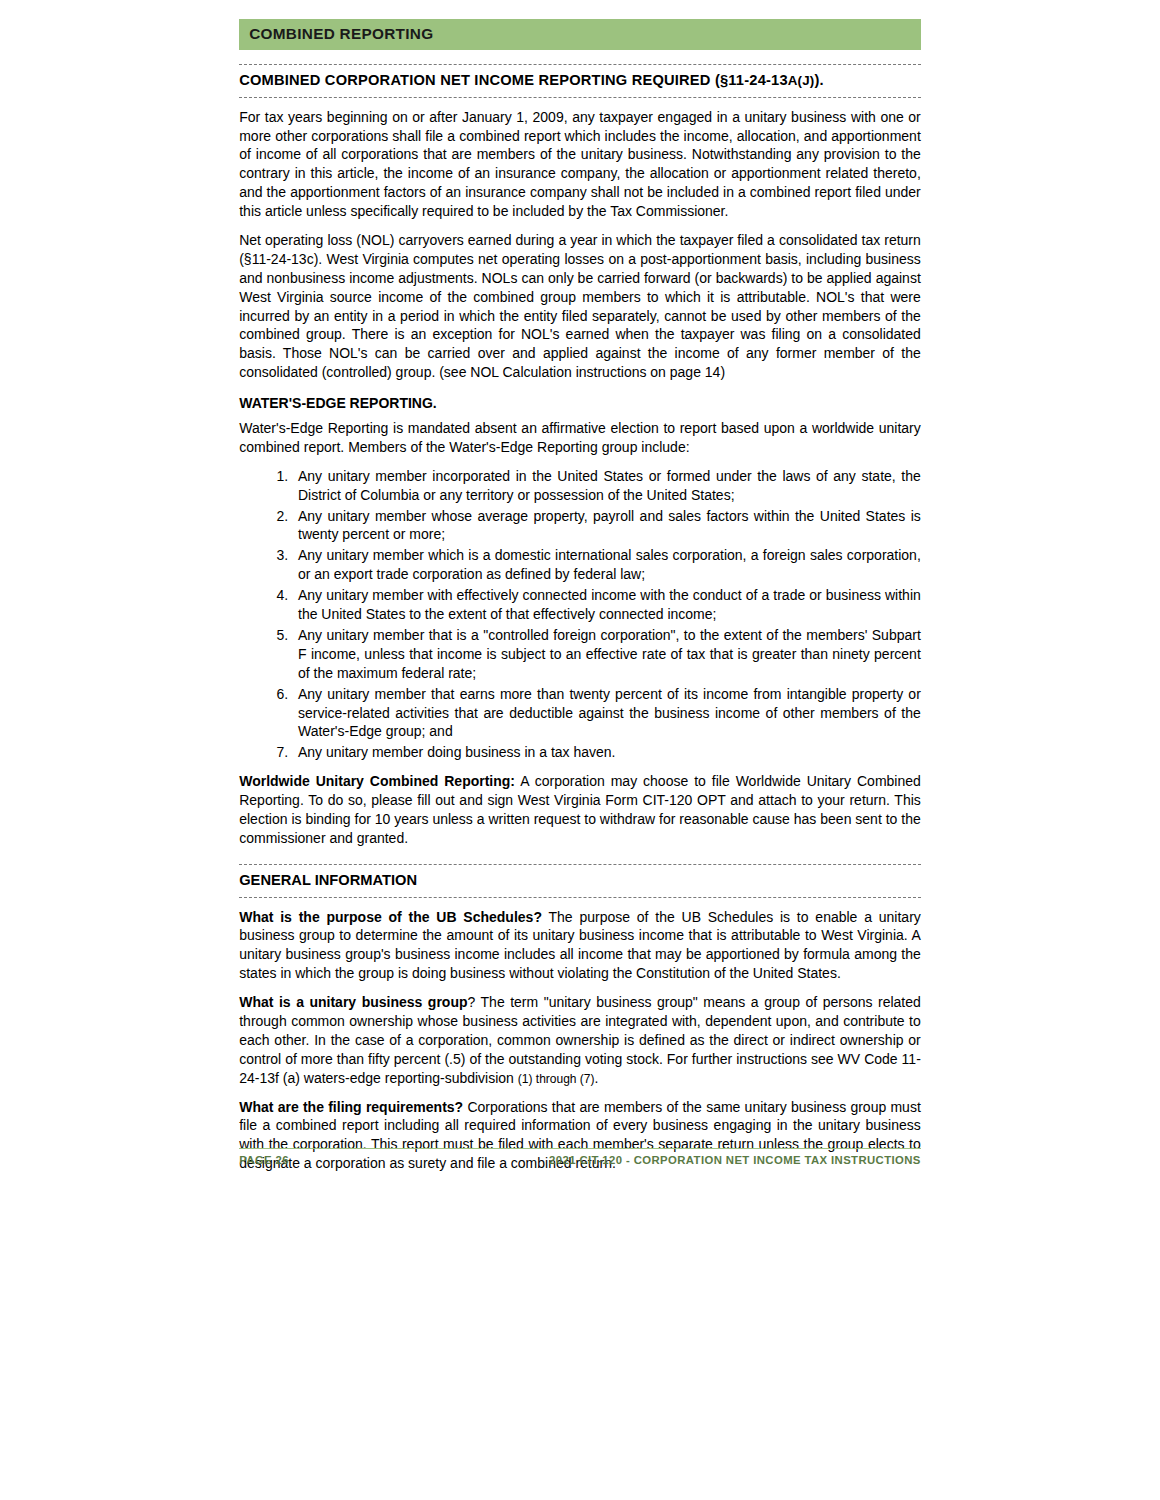COMBINED REPORTING
COMBINED CORPORATION NET INCOME REPORTING REQUIRED (§11-24-13A(J)).
For tax years beginning on or after January 1, 2009, any taxpayer engaged in a unitary business with one or more other corporations shall file a combined report which includes the income, allocation, and apportionment of income of all corporations that are members of the unitary business. Notwithstanding any provision to the contrary in this article, the income of an insurance company, the allocation or apportionment related thereto, and the apportionment factors of an insurance company shall not be included in a combined report filed under this article unless specifically required to be included by the Tax Commissioner.
Net operating loss (NOL) carryovers earned during a year in which the taxpayer filed a consolidated tax return (§11-24-13c). West Virginia computes net operating losses on a post-apportionment basis, including business and nonbusiness income adjustments. NOLs can only be carried forward (or backwards) to be applied against West Virginia source income of the combined group members to which it is attributable. NOL's that were incurred by an entity in a period in which the entity filed separately, cannot be used by other members of the combined group. There is an exception for NOL's earned when the taxpayer was filing on a consolidated basis. Those NOL's can be carried over and applied against the income of any former member of the consolidated (controlled) group. (see NOL Calculation instructions on page 14)
WATER'S-EDGE REPORTING.
Water's-Edge Reporting is mandated absent an affirmative election to report based upon a worldwide unitary combined report. Members of the Water's-Edge Reporting group include:
Any unitary member incorporated in the United States or formed under the laws of any state, the District of Columbia or any territory or possession of the United States;
Any unitary member whose average property, payroll and sales factors within the United States is twenty percent or more;
Any unitary member which is a domestic international sales corporation, a foreign sales corporation, or an export trade corporation as defined by federal law;
Any unitary member with effectively connected income with the conduct of a trade or business within the United States to the extent of that effectively connected income;
Any unitary member that is a "controlled foreign corporation", to the extent of the members' Subpart F income, unless that income is subject to an effective rate of tax that is greater than ninety percent of the maximum federal rate;
Any unitary member that earns more than twenty percent of its income from intangible property or service-related activities that are deductible against the business income of other members of the Water's-Edge group; and
Any unitary member doing business in a tax haven.
Worldwide Unitary Combined Reporting: A corporation may choose to file Worldwide Unitary Combined Reporting. To do so, please fill out and sign West Virginia Form CIT-120 OPT and attach to your return. This election is binding for 10 years unless a written request to withdraw for reasonable cause has been sent to the commissioner and granted.
GENERAL INFORMATION
What is the purpose of the UB Schedules? The purpose of the UB Schedules is to enable a unitary business group to determine the amount of its unitary business income that is attributable to West Virginia. A unitary business group's business income includes all income that may be apportioned by formula among the states in which the group is doing business without violating the Constitution of the United States.
What is a unitary business group? The term "unitary business group" means a group of persons related through common ownership whose business activities are integrated with, dependent upon, and contribute to each other. In the case of a corporation, common ownership is defined as the direct or indirect ownership or control of more than fifty percent (.5) of the outstanding voting stock. For further instructions see WV Code 11-24-13f (a) waters-edge reporting-subdivision (1) through (7).
What are the filing requirements? Corporations that are members of the same unitary business group must file a combined report including all required information of every business engaging in the unitary business with the corporation. This report must be filed with each member's separate return unless the group elects to designate a corporation as surety and file a combined return.
Page 26 2021 CIT-120 - Corporation Net Income Tax Instructions